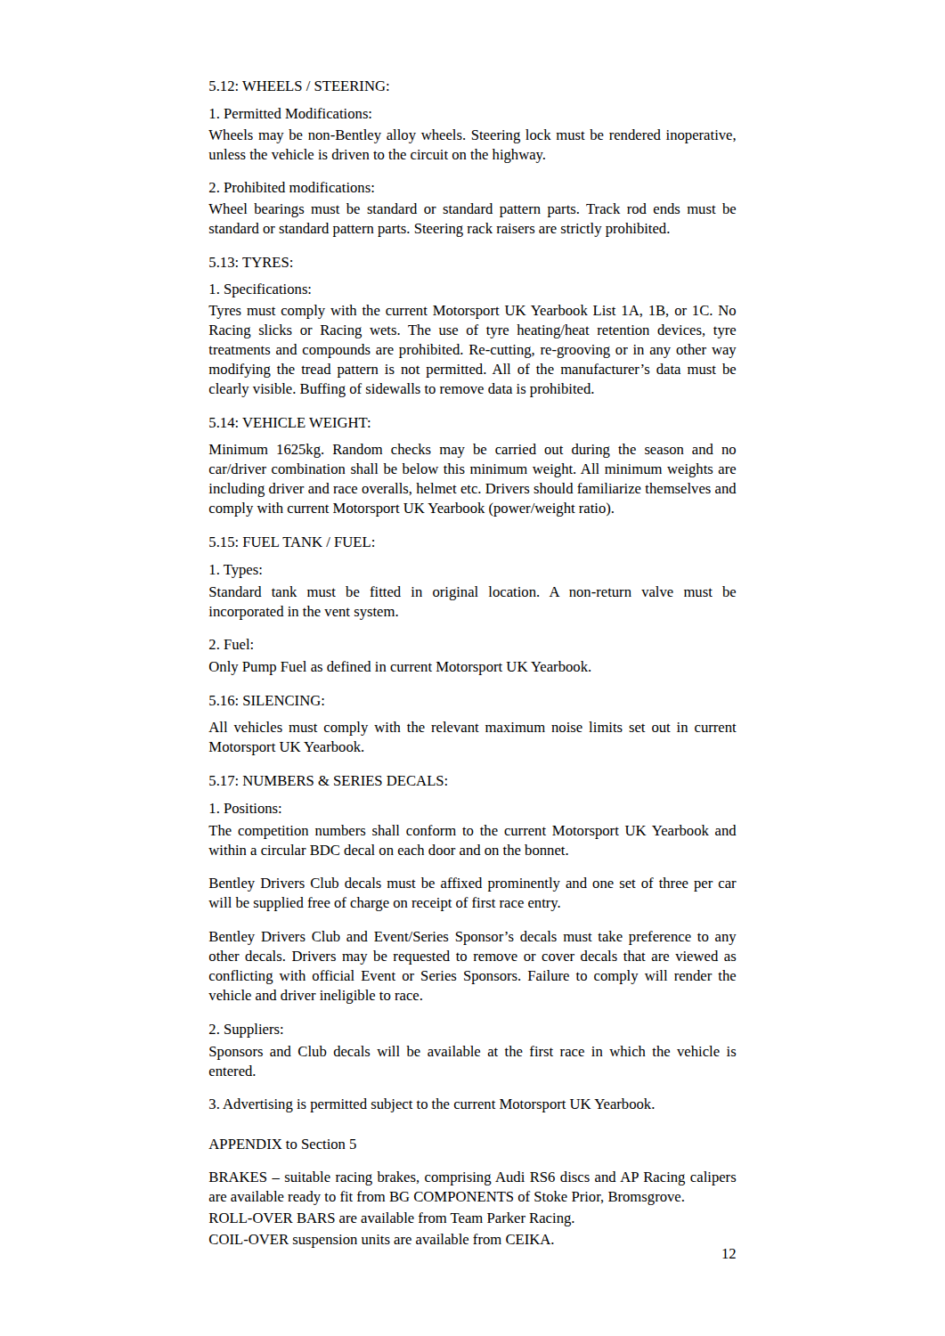5.12: WHEELS / STEERING:
1. Permitted Modifications:
Wheels may be non-Bentley alloy wheels. Steering lock must be rendered inoperative, unless the vehicle is driven to the circuit on the highway.
2. Prohibited modifications:
Wheel bearings must be standard or standard pattern parts. Track rod ends must be standard or standard pattern parts. Steering rack raisers are strictly prohibited.
5.13: TYRES:
1. Specifications:
Tyres must comply with the current Motorsport UK Yearbook List 1A, 1B, or 1C. No Racing slicks or Racing wets. The use of tyre heating/heat retention devices, tyre treatments and compounds are prohibited. Re-cutting, re-grooving or in any other way modifying the tread pattern is not permitted. All of the manufacturer’s data must be clearly visible. Buffing of sidewalls to remove data is prohibited.
5.14: VEHICLE WEIGHT:
Minimum 1625kg. Random checks may be carried out during the season and no car/driver combination shall be below this minimum weight. All minimum weights are including driver and race overalls, helmet etc. Drivers should familiarize themselves and comply with current Motorsport UK Yearbook (power/weight ratio).
5.15: FUEL TANK / FUEL:
1. Types:
Standard tank must be fitted in original location. A non-return valve must be incorporated in the vent system.
2. Fuel:
Only Pump Fuel as defined in current Motorsport UK Yearbook.
5.16: SILENCING:
All vehicles must comply with the relevant maximum noise limits set out in current Motorsport UK Yearbook.
5.17: NUMBERS & SERIES DECALS:
1. Positions:
The competition numbers shall conform to the current Motorsport UK Yearbook and within a circular BDC decal on each door and on the bonnet.
Bentley Drivers Club decals must be affixed prominently and one set of three per car will be supplied free of charge on receipt of first race entry.
Bentley Drivers Club and Event/Series Sponsor’s decals must take preference to any other decals. Drivers may be requested to remove or cover decals that are viewed as conflicting with official Event or Series Sponsors. Failure to comply will render the vehicle and driver ineligible to race.
2. Suppliers:
Sponsors and Club decals will be available at the first race in which the vehicle is entered.
3. Advertising is permitted subject to the current Motorsport UK Yearbook.
APPENDIX to Section 5
BRAKES – suitable racing brakes, comprising Audi RS6 discs and AP Racing calipers are available ready to fit from BG COMPONENTS of Stoke Prior, Bromsgrove.
ROLL-OVER BARS are available from Team Parker Racing.
COIL-OVER suspension units are available from CEIKA.
12